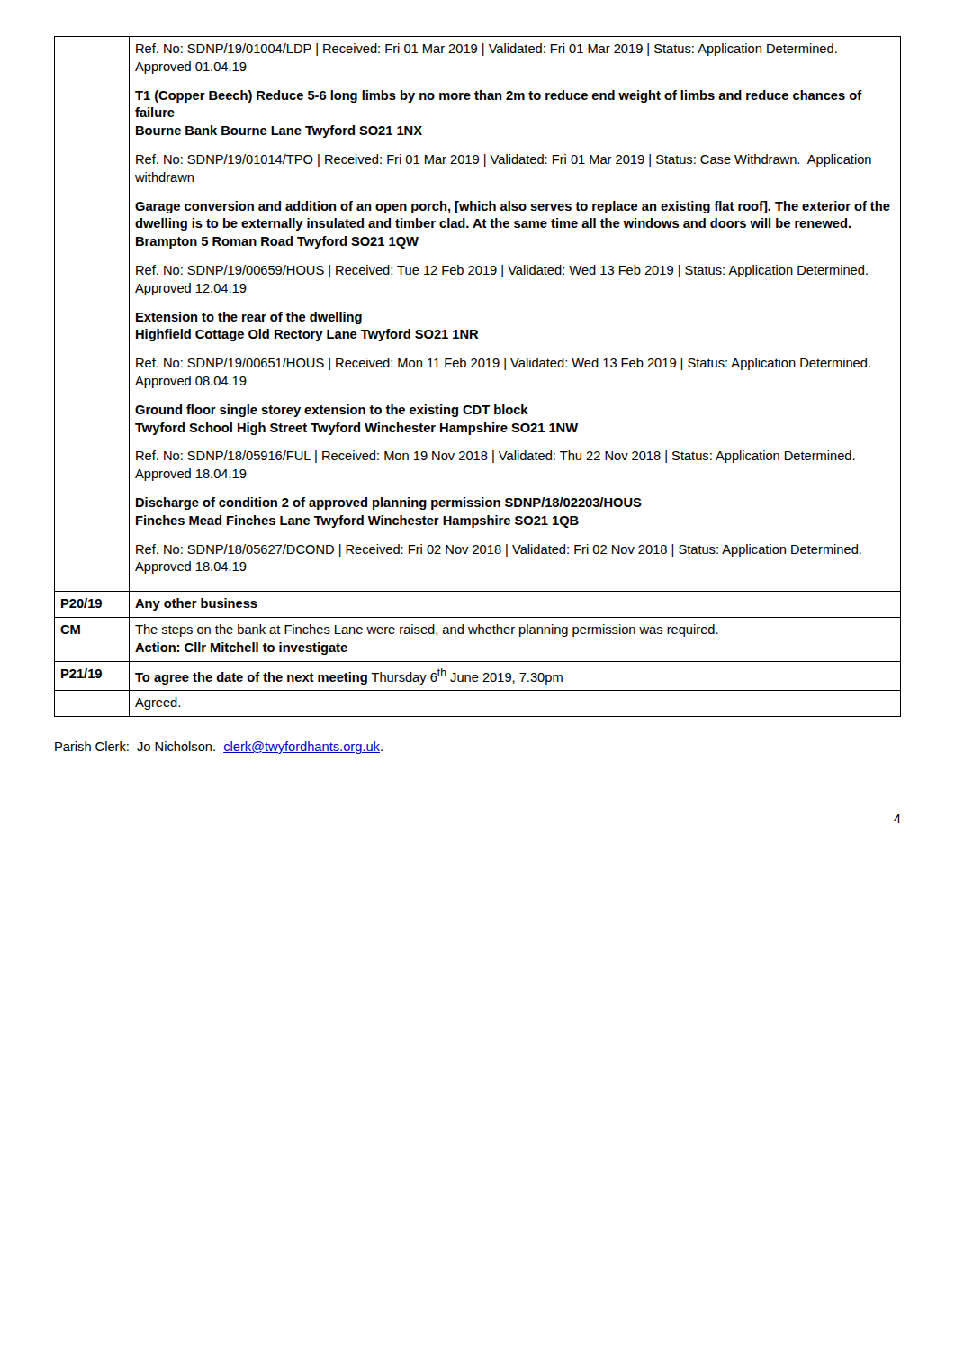| | Ref. No: SDNP/19/01004/LDP / Received: Fri 01 Mar 2019 / Validated: Fri 01 Mar 2019 / Status: Application Determined. Approved 01.04.19 T1 (Copper Beech) Reduce 5-6 long limbs by no more than 2m to reduce end weight of limbs and reduce chances of failure Bourne Bank Bourne Lane Twyford SO21 1NX Ref. No: SDNP/19/01014/TPO / Received: Fri 01 Mar 2019 / Validated: Fri 01 Mar 2019 / Status: Case Withdrawn. Application withdrawn Garage conversion and addition of an open porch, [which also serves to replace an existing flat roof]. The exterior of the dwelling is to be externally insulated and timber clad. At the same time all the windows and doors will be renewed. Brampton 5 Roman Road Twyford SO21 1QW Ref. No: SDNP/19/00659/HOUS / Received: Tue 12 Feb 2019 / Validated: Wed 13 Feb 2019 / Status: Application Determined. Approved 12.04.19 Extension to the rear of the dwelling Highfield Cottage Old Rectory Lane Twyford SO21 1NR Ref. No: SDNP/19/00651/HOUS / Received: Mon 11 Feb 2019 / Validated: Wed 13 Feb 2019 / Status: Application Determined. Approved 08.04.19 Ground floor single storey extension to the existing CDT block Twyford School High Street Twyford Winchester Hampshire SO21 1NW Ref. No: SDNP/18/05916/FUL / Received: Mon 19 Nov 2018 / Validated: Thu 22 Nov 2018 / Status: Application Determined. Approved 18.04.19 Discharge of condition 2 of approved planning permission SDNP/18/02203/HOUS Finches Mead Finches Lane Twyford Winchester Hampshire SO21 1QB Ref. No: SDNP/18/05627/DCOND / Received: Fri 02 Nov 2018 / Validated: Fri 02 Nov 2018 / Status: Application Determined. Approved 18.04.19 |
| P20/19 | Any other business |
| CM | The steps on the bank at Finches Lane were raised, and whether planning permission was required. Action: Cllr Mitchell to investigate |
| P21/19 | To agree the date of the next meeting Thursday 6 th June 2019, 7.30pm |
| | Agreed. |
Parish Clerk: Jo Nicholson. clerk@twyfordhants.org.uk.
4